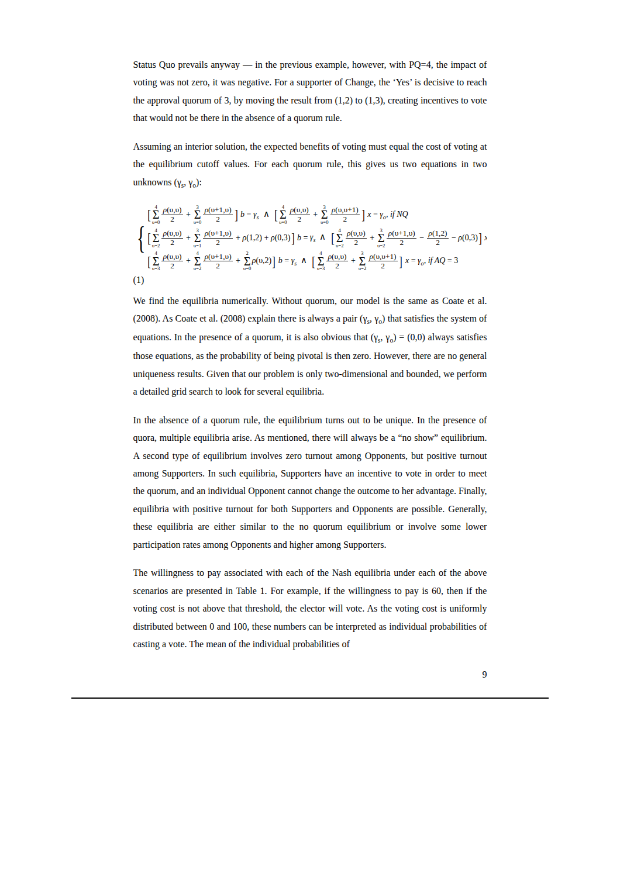Status Quo prevails anyway — in the previous example, however, with PQ=4, the impact of voting was not zero, it was negative. For a supporter of Change, the ‘Yes’ is decisive to reach the approval quorum of 3, by moving the result from (1,2) to (1,3), creating incentives to vote that would not be there in the absence of a quorum rule.
Assuming an interior solution, the expected benefits of voting must equal the cost of voting at the equilibrium cutoff values. For each quorum rule, this gives us two equations in two unknowns (γs, γo):
{
[4 Συ=0 ρ(υ,υ) 2 + 3 Συ=0 ρ(υ+1,υ) 2] b = γs ∧ [4 Συ=0 ρ(υ,υ) 2 + 3 Συ=0 ρ(υ,υ+1) 2] x = γo, if NQ
[4 Συ=2 ρ(υ,υ) 2 + 3 Συ=1 ρ(υ+1,υ) 2 + ρ(1,2) + ρ(0,3)] b = γs ∧ [4 Συ=2 ρ(υ,υ) 2 + 3 Συ=2 ρ(υ+1,υ) 2 − ρ(1,2) 2 − ρ(0,3)] x = γo, if PQ = 4
[4 Συ=3 ρ(υ,υ) 2 + 4 Συ=2 ρ(υ+1,υ) 2 + 2 Συ=0 ρ(υ,2)] b = γs ∧ [4 Συ=3 ρ(υ,υ) 2 + 3 Συ=2 ρ(υ,υ+1) 2] x = γo, if AQ = 3
(1)
We find the equilibria numerically. Without quorum, our model is the same as Coate et al. (2008). As Coate et al. (2008) explain there is always a pair (γs, γo) that satisfies the system of equations. In the presence of a quorum, it is also obvious that (γs, γo) = (0,0) always satisfies those equations, as the probability of being pivotal is then zero. However, there are no general uniqueness results. Given that our problem is only two-dimensional and bounded, we perform a detailed grid search to look for several equilibria.
In the absence of a quorum rule, the equilibrium turns out to be unique. In the presence of quora, multiple equilibria arise. As mentioned, there will always be a “no show” equilibrium. A second type of equilibrium involves zero turnout among Opponents, but positive turnout among Supporters. In such equilibria, Supporters have an incentive to vote in order to meet the quorum, and an individual Opponent cannot change the outcome to her advantage. Finally, equilibria with positive turnout for both Supporters and Opponents are possible. Generally, these equilibria are either similar to the no quorum equilibrium or involve some lower participation rates among Opponents and higher among Supporters.
The willingness to pay associated with each of the Nash equilibria under each of the above scenarios are presented in Table 1. For example, if the willingness to pay is 60, then if the voting cost is not above that threshold, the elector will vote. As the voting cost is uniformly distributed between 0 and 100, these numbers can be interpreted as individual probabilities of casting a vote. The mean of the individual probabilities of
9